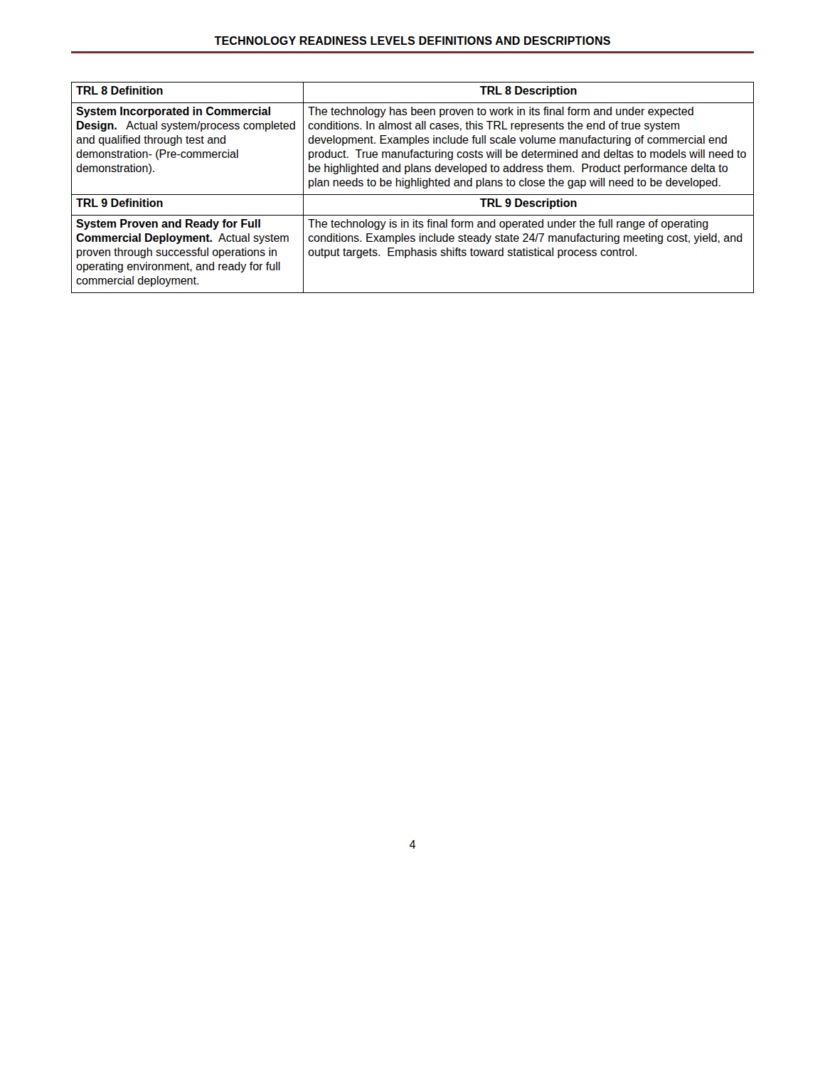TECHNOLOGY READINESS LEVELS DEFINITIONS AND DESCRIPTIONS
| TRL 8 Definition | TRL 8 Description |
| --- | --- |
| System Incorporated in Commercial Design. Actual system/process completed and qualified through test and demonstration- (Pre-commercial demonstration). | The technology has been proven to work in its final form and under expected conditions. In almost all cases, this TRL represents the end of true system development. Examples include full scale volume manufacturing of commercial end product. True manufacturing costs will be determined and deltas to models will need to be highlighted and plans developed to address them. Product performance delta to plan needs to be highlighted and plans to close the gap will need to be developed. |
| TRL 9 Definition | TRL 9 Description |
| System Proven and Ready for Full Commercial Deployment. Actual system proven through successful operations in operating environment, and ready for full commercial deployment. | The technology is in its final form and operated under the full range of operating conditions. Examples include steady state 24/7 manufacturing meeting cost, yield, and output targets. Emphasis shifts toward statistical process control. |
4